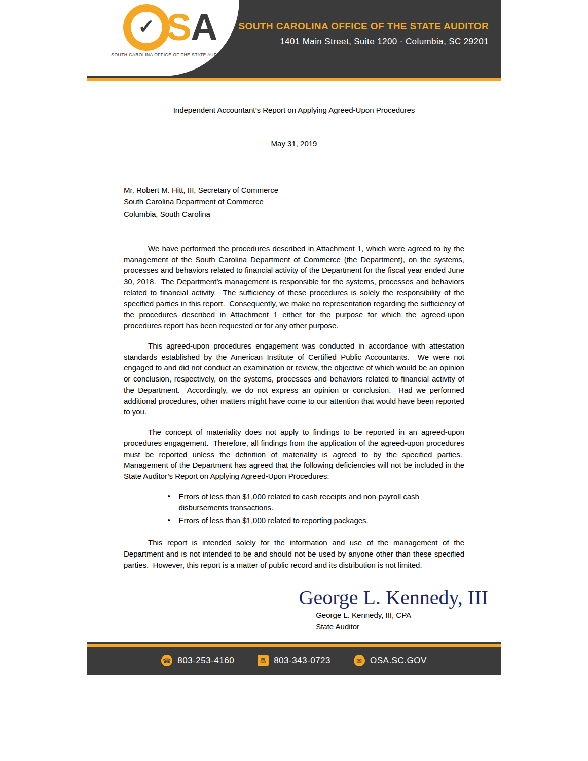✓
SA
SOUTH CAROLINA OFFICE OF THE STATE AUDITOR
SOUTH CAROLINA OFFICE OF THE STATE AUDITOR
1401 Main Street, Suite 1200 · Columbia, SC 29201
Independent Accountant’s Report on Applying Agreed-Upon Procedures
May 31, 2019
Mr. Robert M. Hitt, III, Secretary of Commerce
South Carolina Department of Commerce
Columbia, South Carolina
We have performed the procedures described in Attachment 1, which were agreed to by the management of the South Carolina Department of Commerce (the Department), on the systems, processes and behaviors related to financial activity of the Department for the fiscal year ended June 30, 2018. The Department’s management is responsible for the systems, processes and behaviors related to financial activity. The sufficiency of these procedures is solely the responsibility of the specified parties in this report. Consequently, we make no representation regarding the sufficiency of the procedures described in Attachment 1 either for the purpose for which the agreed-upon procedures report has been requested or for any other purpose.
This agreed-upon procedures engagement was conducted in accordance with attestation standards established by the American Institute of Certified Public Accountants. We were not engaged to and did not conduct an examination or review, the objective of which would be an opinion or conclusion, respectively, on the systems, processes and behaviors related to financial activity of the Department. Accordingly, we do not express an opinion or conclusion. Had we performed additional procedures, other matters might have come to our attention that would have been reported to you.
The concept of materiality does not apply to findings to be reported in an agreed-upon procedures engagement. Therefore, all findings from the application of the agreed-upon procedures must be reported unless the definition of materiality is agreed to by the specified parties. Management of the Department has agreed that the following deficiencies will not be included in the State Auditor’s Report on Applying Agreed-Upon Procedures:
Errors of less than $1,000 related to cash receipts and non-payroll cash disbursements transactions.
Errors of less than $1,000 related to reporting packages.
This report is intended solely for the information and use of the management of the Department and is not intended to be and should not be used by anyone other than these specified parties. However, this report is a matter of public record and its distribution is not limited.
George L. Kennedy, III
George L. Kennedy, III, CPA
State Auditor
☎803-253-4160
🖶803-343-0723
✉OSA.SC.GOV